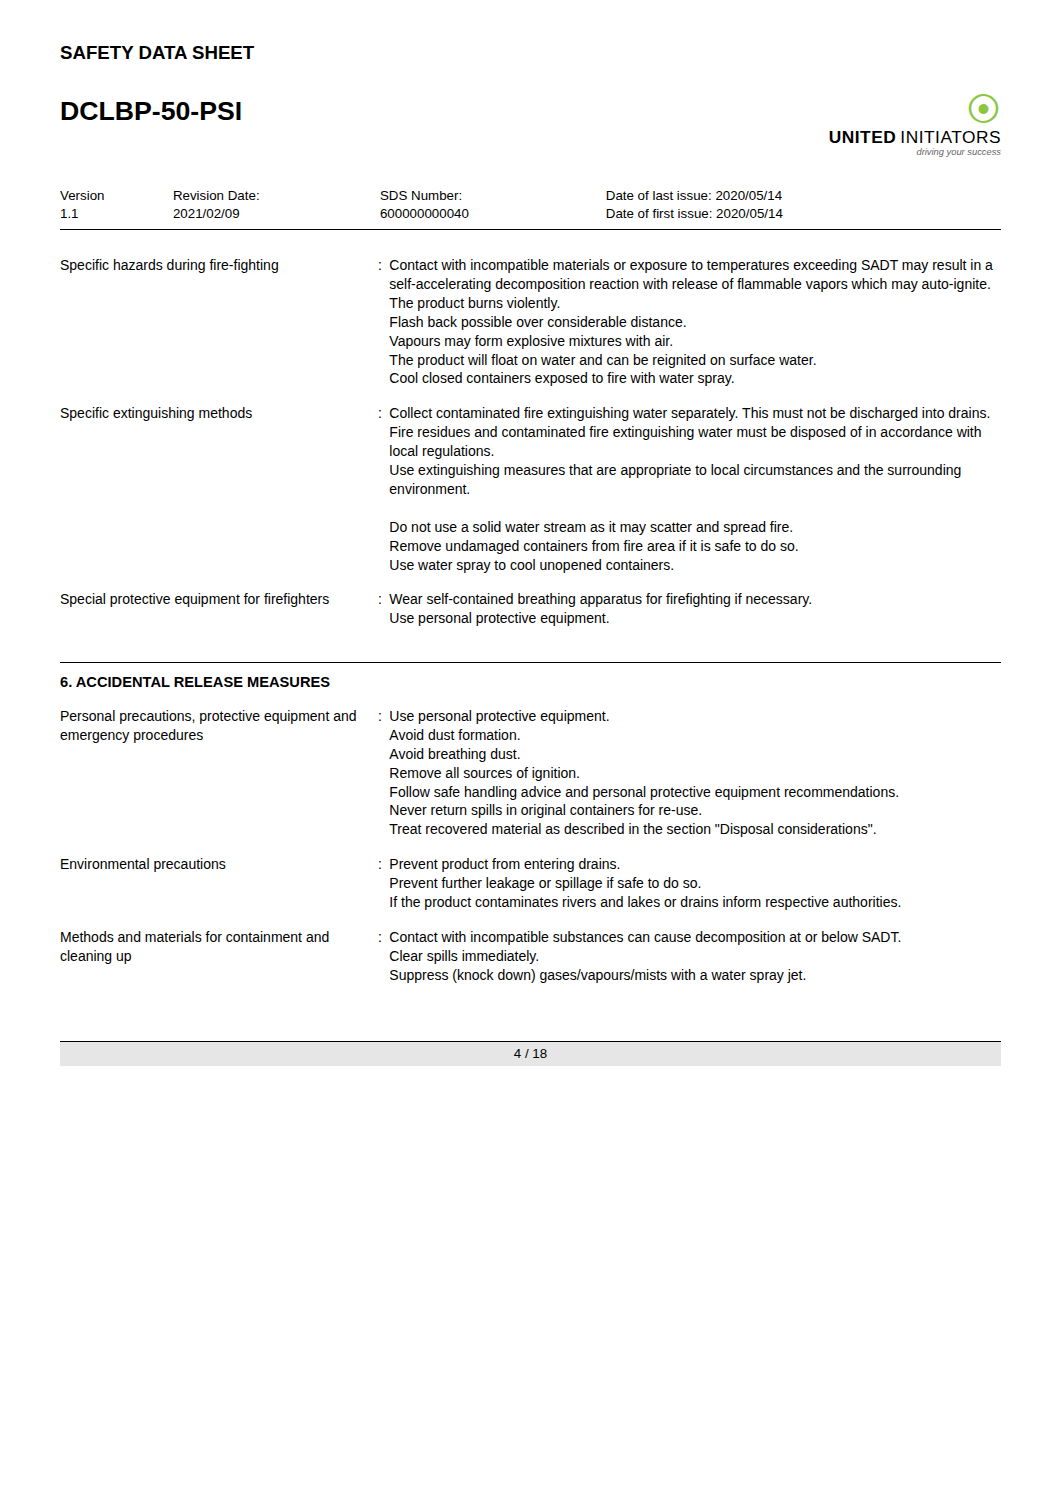SAFETY DATA SHEET
DCLBP-50-PSI
⦿
UNITED INITIATORS
driving your success
| Version 1.1 | Revision Date: 2021/02/09 | SDS Number: 600000000040 | Date of last issue: 2020/05/14 Date of first issue: 2020/05/14 |
| Specific hazards during fire-fighting | : | Contact with incompatible materials or exposure to temperatures exceeding SADT may result in a self-accelerating decomposition reaction with release of flammable vapors which may auto-ignite. The product burns violently. Flash back possible over considerable distance. Vapours may form explosive mixtures with air. The product will float on water and can be reignited on surface water. Cool closed containers exposed to fire with water spray. |
| Specific extinguishing methods | : | Collect contaminated fire extinguishing water separately. This must not be discharged into drains. Fire residues and contaminated fire extinguishing water must be disposed of in accordance with local regulations. Use extinguishing measures that are appropriate to local circumstances and the surrounding environment. Do not use a solid water stream as it may scatter and spread fire. Remove undamaged containers from fire area if it is safe to do so. Use water spray to cool unopened containers. |
| Special protective equipment for firefighters | : | Wear self-contained breathing apparatus for firefighting if necessary. Use personal protective equipment. |
6. ACCIDENTAL RELEASE MEASURES
| Personal precautions, protective equipment and emergency procedures | : | Use personal protective equipment. Avoid dust formation. Avoid breathing dust. Remove all sources of ignition. Follow safe handling advice and personal protective equipment recommendations. Never return spills in original containers for re-use. Treat recovered material as described in the section "Disposal considerations". |
| Environmental precautions | : | Prevent product from entering drains. Prevent further leakage or spillage if safe to do so. If the product contaminates rivers and lakes or drains inform respective authorities. |
| Methods and materials for containment and cleaning up | : | Contact with incompatible substances can cause decomposition at or below SADT. Clear spills immediately. Suppress (knock down) gases/vapours/mists with a water spray jet. |
4 / 18